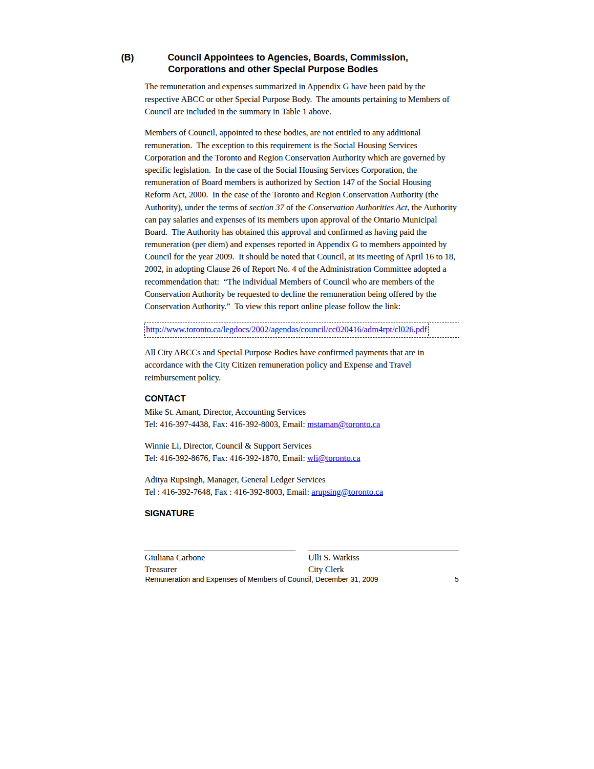(B) Council Appointees to Agencies, Boards, Commission, Corporations and other Special Purpose Bodies
The remuneration and expenses summarized in Appendix G have been paid by the respective ABCC or other Special Purpose Body. The amounts pertaining to Members of Council are included in the summary in Table 1 above.
Members of Council, appointed to these bodies, are not entitled to any additional remuneration. The exception to this requirement is the Social Housing Services Corporation and the Toronto and Region Conservation Authority which are governed by specific legislation. In the case of the Social Housing Services Corporation, the remuneration of Board members is authorized by Section 147 of the Social Housing Reform Act, 2000. In the case of the Toronto and Region Conservation Authority (the Authority), under the terms of section 37 of the Conservation Authorities Act, the Authority can pay salaries and expenses of its members upon approval of the Ontario Municipal Board. The Authority has obtained this approval and confirmed as having paid the remuneration (per diem) and expenses reported in Appendix G to members appointed by Council for the year 2009. It should be noted that Council, at its meeting of April 16 to 18, 2002, in adopting Clause 26 of Report No. 4 of the Administration Committee adopted a recommendation that: “The individual Members of Council who are members of the Conservation Authority be requested to decline the remuneration being offered by the Conservation Authority.” To view this report online please follow the link:
http://www.toronto.ca/legdocs/2002/agendas/council/cc020416/adm4rpt/cl026.pdf
All City ABCCs and Special Purpose Bodies have confirmed payments that are in accordance with the City Citizen remuneration policy and Expense and Travel reimbursement policy.
CONTACT
Mike St. Amant, Director, Accounting Services
Tel: 416-397-4438, Fax: 416-392-8003, Email: mstaman@toronto.ca
Winnie Li, Director, Council & Support Services
Tel: 416-392-8676, Fax: 416-392-1870, Email: wli@toronto.ca
Aditya Rupsingh, Manager, General Ledger Services
Tel : 416-392-7648, Fax : 416-392-8003, Email: arupsing@toronto.ca
SIGNATURE
| Giuliana Carbone Treasurer | | Ulli S. Watkiss City Clerk |
| Remuneration and Expenses of Members of Council, December 31, 2009 | 5 |